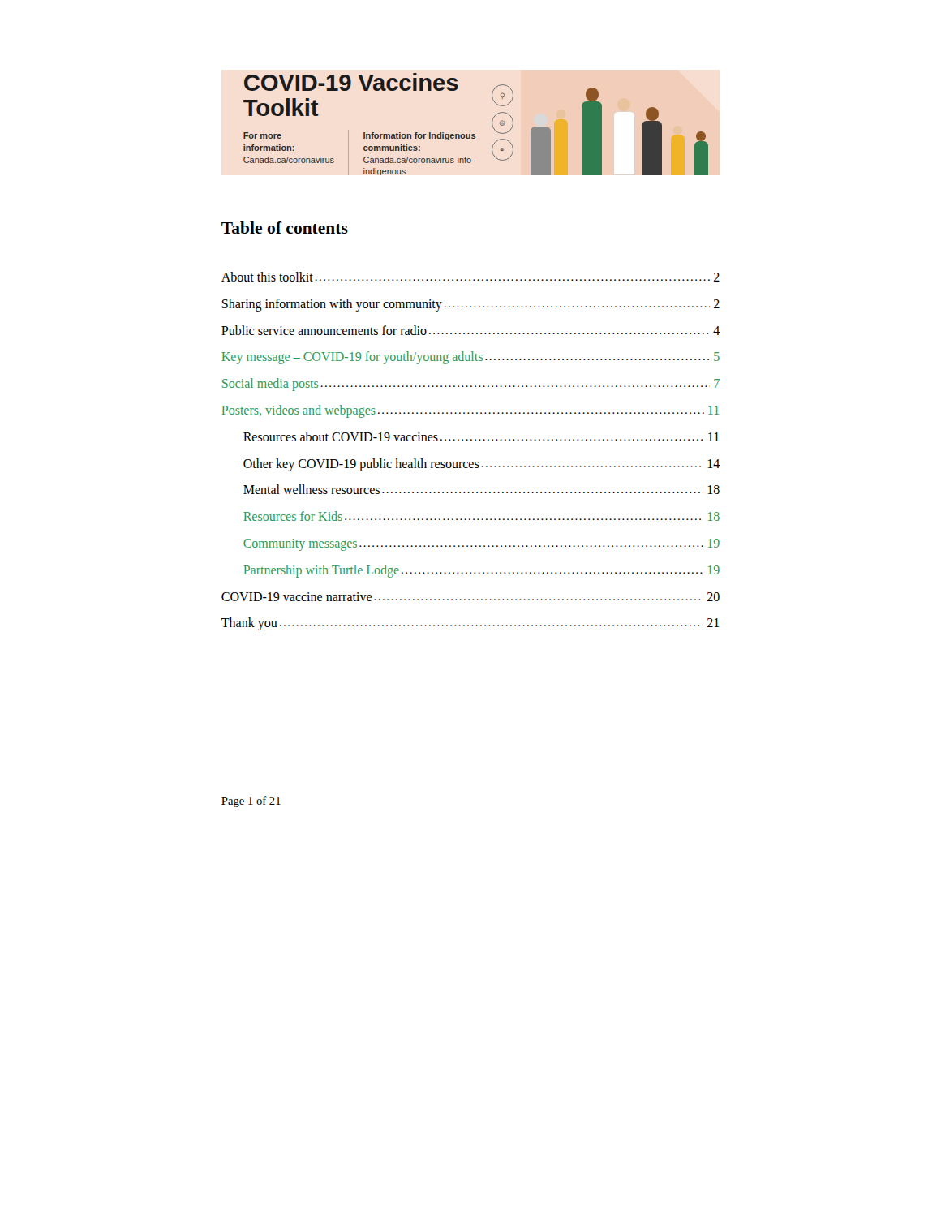COVID-19 Vaccines Toolkit
For more information: Canada.ca/coronavirus
Information for Indigenous communities: Canada.ca/coronavirus-info-indigenous
⚲
☮
⚭
Table of contents
About this toolkit ................................................................................................................................................. 2
Sharing information with your community ....................................................................................................... 2
Public service announcements for radio ............................................................................................. 4
Key message – COVID-19 for youth/young adults ............................................................................... 5
Social media posts ............................................................................................................................. 7
Posters, videos and webpages ......................................................................................................... 11
Resources about COVID-19 vaccines ................................................................................................. 11
Other key COVID-19 public health resources ............................................................................. 14
Mental wellness resources ............................................................................................................. 18
Resources for Kids ............................................................................................................................. 18
Community messages ....................................................................................................................... 19
Partnership with Turtle Lodge ......................................................................................................... 19
COVID-19 vaccine narrative ............................................................................................................. 20
Thank you ............................................................................................................................................. 21
Page 1 of 21